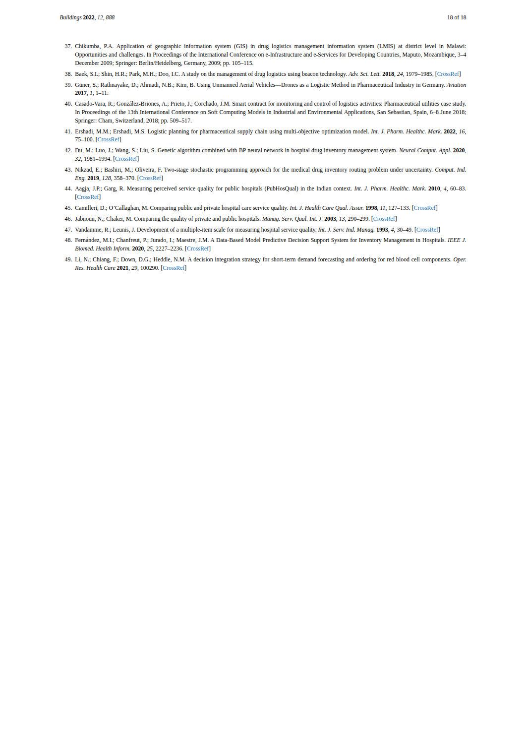Buildings 2022, 12, 888
18 of 18
37. Chikumba, P.A. Application of geographic information system (GIS) in drug logistics management information system (LMIS) at district level in Malawi: Opportunities and challenges. In Proceedings of the International Conference on e-Infrastructure and e-Services for Developing Countries, Maputo, Mozambique, 3–4 December 2009; Springer: Berlin/Heidelberg, Germany, 2009; pp. 105–115.
38. Baek, S.I.; Shin, H.R.; Park, M.H.; Doo, I.C. A study on the management of drug logistics using beacon technology. Adv. Sci. Lett. 2018, 24, 1979–1985. [CrossRef]
39. Güner, S.; Rathnayake, D.; Ahmadi, N.B.; Kim, B. Using Unmanned Aerial Vehicles—Drones as a Logistic Method in Pharmaceutical Industry in Germany. Aviation 2017, 1, 1–11.
40. Casado-Vara, R.; González-Briones, A.; Prieto, J.; Corchado, J.M. Smart contract for monitoring and control of logistics activities: Pharmaceutical utilities case study. In Proceedings of the 13th International Conference on Soft Computing Models in Industrial and Environmental Applications, San Sebastian, Spain, 6–8 June 2018; Springer: Cham, Switzerland, 2018; pp. 509–517.
41. Ershadi, M.M.; Ershadi, M.S. Logistic planning for pharmaceutical supply chain using multi-objective optimization model. Int. J. Pharm. Healthc. Mark. 2022, 16, 75–100. [CrossRef]
42. Du, M.; Luo, J.; Wang, S.; Liu, S. Genetic algorithm combined with BP neural network in hospital drug inventory management system. Neural Comput. Appl. 2020, 32, 1981–1994. [CrossRef]
43. Nikzad, E.; Bashiri, M.; Oliveira, F. Two-stage stochastic programming approach for the medical drug inventory routing problem under uncertainty. Comput. Ind. Eng. 2019, 128, 358–370. [CrossRef]
44. Aagja, J.P.; Garg, R. Measuring perceived service quality for public hospitals (PubHosQual) in the Indian context. Int. J. Pharm. Healthc. Mark. 2010, 4, 60–83. [CrossRef]
45. Camilleri, D.; O’Callaghan, M. Comparing public and private hospital care service quality. Int. J. Health Care Qual. Assur. 1998, 11, 127–133. [CrossRef]
46. Jabnoun, N.; Chaker, M. Comparing the quality of private and public hospitals. Manag. Serv. Qual. Int. J. 2003, 13, 290–299. [CrossRef]
47. Vandamme, R.; Leunis, J. Development of a multiple-item scale for measuring hospital service quality. Int. J. Serv. Ind. Manag. 1993, 4, 30–49. [CrossRef]
48. Fernández, M.I.; Chanfreut, P.; Jurado, I.; Maestre, J.M. A Data-Based Model Predictive Decision Support System for Inventory Management in Hospitals. IEEE J. Biomed. Health Inform. 2020, 25, 2227–2236. [CrossRef]
49. Li, N.; Chiang, F.; Down, D.G.; Heddle, N.M. A decision integration strategy for short-term demand forecasting and ordering for red blood cell components. Oper. Res. Health Care 2021, 29, 100290. [CrossRef]